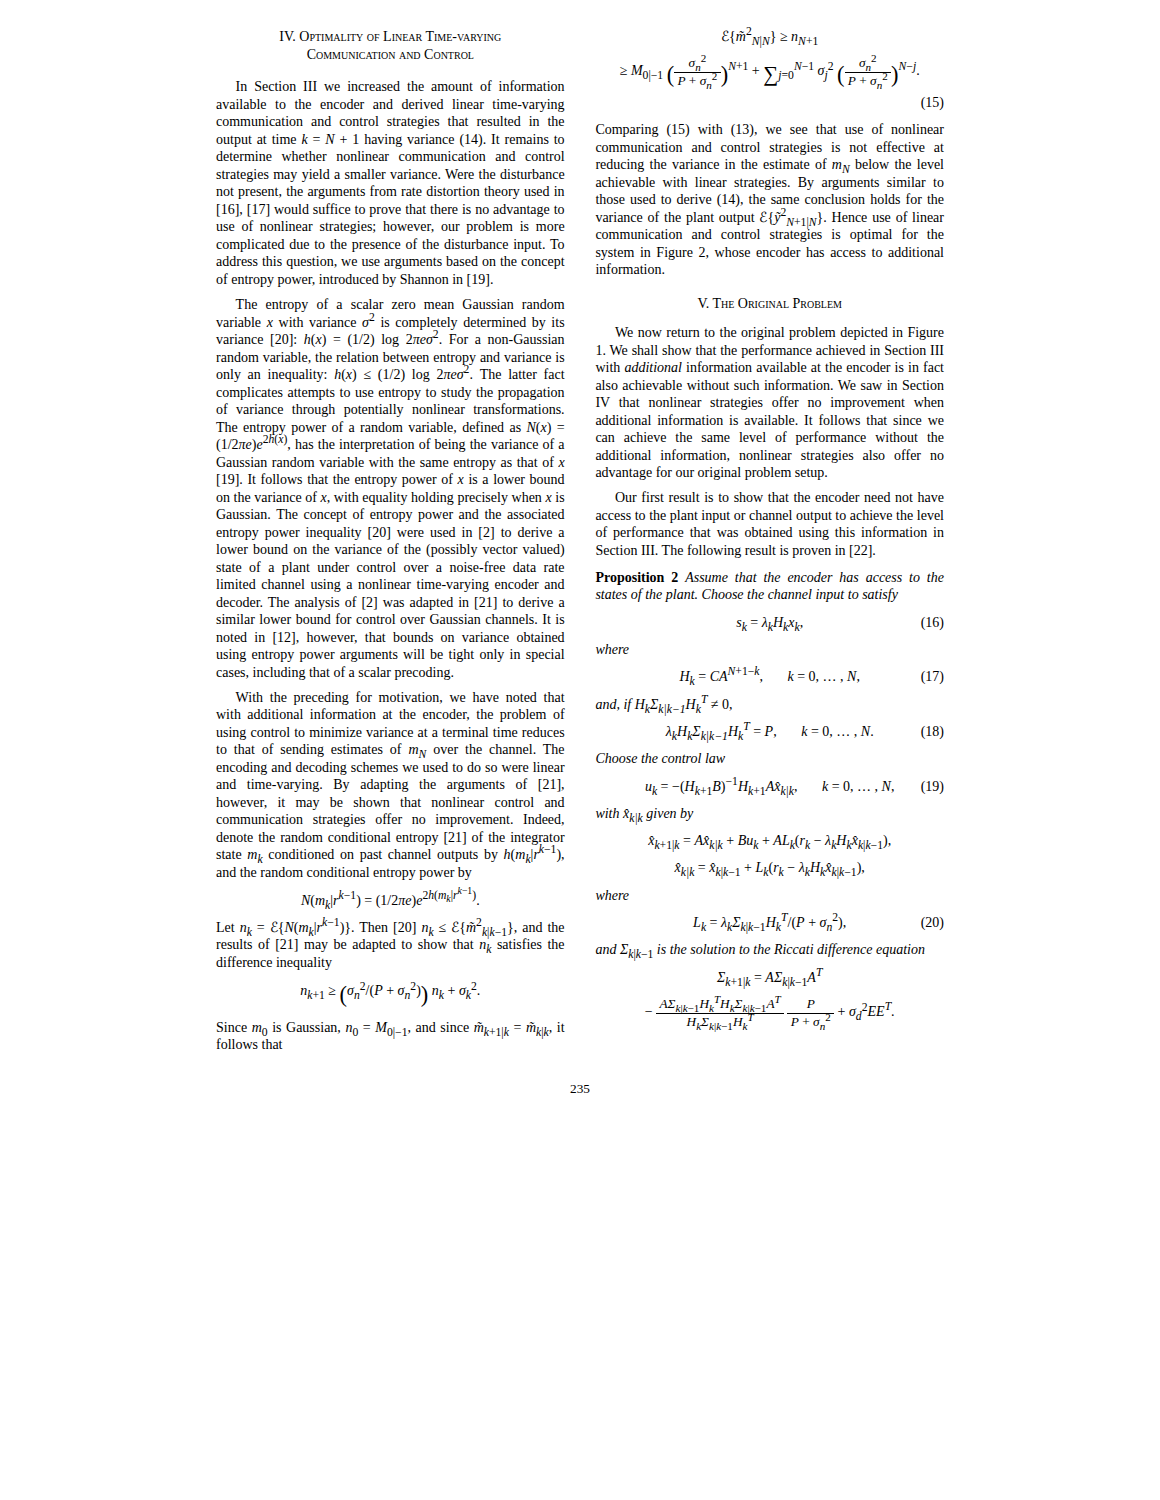IV. Optimality of Linear Time-varying
Communication and Control
In Section III we increased the amount of information available to the encoder and derived linear time-varying communication and control strategies that resulted in the output at time k = N + 1 having variance (14). It remains to determine whether nonlinear communication and control strategies may yield a smaller variance. Were the disturbance not present, the arguments from rate distortion theory used in [16], [17] would suffice to prove that there is no advantage to use of nonlinear strategies; however, our problem is more complicated due to the presence of the disturbance input. To address this question, we use arguments based on the concept of entropy power, introduced by Shannon in [19].
The entropy of a scalar zero mean Gaussian random variable x with variance σ2 is completely determined by its variance [20]: h(x) = (1/2) log 2πeσ2. For a non-Gaussian random variable, the relation between entropy and variance is only an inequality: h(x) ≤ (1/2) log 2πeσ2. The latter fact complicates attempts to use entropy to study the propagation of variance through potentially nonlinear transformations. The entropy power of a random variable, defined as N(x) = (1/2πe)e2h(x), has the interpretation of being the variance of a Gaussian random variable with the same entropy as that of x [19]. It follows that the entropy power of x is a lower bound on the variance of x, with equality holding precisely when x is Gaussian. The concept of entropy power and the associated entropy power inequality [20] were used in [2] to derive a lower bound on the variance of the (possibly vector valued) state of a plant under control over a noise-free data rate limited channel using a nonlinear time-varying encoder and decoder. The analysis of [2] was adapted in [21] to derive a similar lower bound for control over Gaussian channels. It is noted in [12], however, that bounds on variance obtained using entropy power arguments will be tight only in special cases, including that of a scalar precoding.
With the preceding for motivation, we have noted that with additional information at the encoder, the problem of using control to minimize variance at a terminal time reduces to that of sending estimates of mN over the channel. The encoding and decoding schemes we used to do so were linear and time-varying. By adapting the arguments of [21], however, it may be shown that nonlinear control and communication strategies offer no improvement. Indeed, denote the random conditional entropy [21] of the integrator state mk conditioned on past channel outputs by h(mk|rk−1), and the random conditional entropy power by
N(mk|rk−1) = (1/2πe)e2h(mk|rk−1).
Let nk = ℰ{N(mk|rk−1)}. Then [20] nk ≤ ℰ{m̃2k|k−1}, and the results of [21] may be adapted to show that nk satisfies the difference inequality
nk+1 ≥ (σn2/(P + σn2)) nk + σk2.
Since m0 is Gaussian, n0 = M0|−1, and since m̃k+1|k = m̃k|k, it follows that
ℰ{m̃2N|N} ≥ nN+1
≥ M0|−1 (σn2 P + σn2)N+1 + ∑j=0N−1 σj2 (σn2 P + σn2)N−j.
(15)
Comparing (15) with (13), we see that use of nonlinear communication and control strategies is not effective at reducing the variance in the estimate of mN below the level achievable with linear strategies. By arguments similar to those used to derive (14), the same conclusion holds for the variance of the plant output ℰ{ỹ2N+1|N}. Hence use of linear communication and control strategies is optimal for the system in Figure 2, whose encoder has access to additional information.
V. The Original Problem
We now return to the original problem depicted in Figure 1. We shall show that the performance achieved in Section III with additional information available at the encoder is in fact also achievable without such information. We saw in Section IV that nonlinear strategies offer no improvement when additional information is available. It follows that since we can achieve the same level of performance without the additional information, nonlinear strategies also offer no advantage for our original problem setup.
Our first result is to show that the encoder need not have access to the plant input or channel output to achieve the level of performance that was obtained using this information in Section III. The following result is proven in [22].
Proposition 2 Assume that the encoder has access to the states of the plant. Choose the channel input to satisfy
sk = λkHkxk, (16)
where
Hk = CAN+1−k, k = 0, … , N, (17)
and, if HkΣk|k−1HkT ≠ 0,
λkHkΣk|k−1HkT = P, k = 0, … , N. (18)
Choose the control law
uk = −(Hk+1B)−1Hk+1Ax̂k|k, k = 0, … , N, (19)
with x̂k|k given by
x̂k+1|k = Ax̂k|k + Buk + ALk(rk − λkHkx̂k|k−1),
x̂k|k = x̂k|k−1 + Lk(rk − λkHkx̂k|k−1),
where
Lk = λkΣk|k−1HkT/(P + σn2), (20)
and Σk|k−1 is the solution to the Riccati difference equation
Σk+1|k = AΣk|k−1AT
− AΣk|k−1HkTHkΣk|k−1AT HkΣk|k−1HkT PP + σn2 + σd2EET.
235